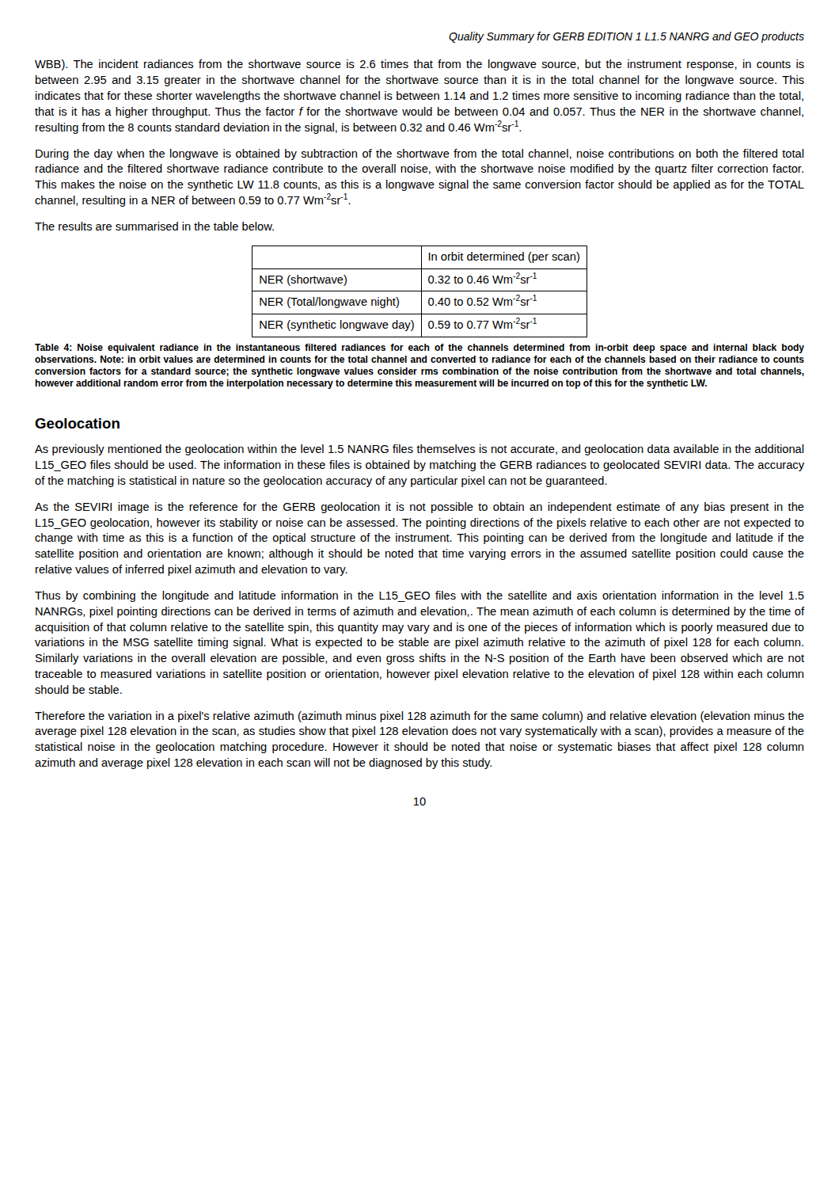Quality Summary for GERB EDITION 1 L1.5 NANRG and GEO products
WBB). The incident radiances from the shortwave source is 2.6 times that from the longwave source, but the instrument response, in counts is between 2.95 and 3.15 greater in the shortwave channel for the shortwave source than it is in the total channel for the longwave source. This indicates that for these shorter wavelengths the shortwave channel is between 1.14 and 1.2 times more sensitive to incoming radiance than the total, that is it has a higher throughput. Thus the factor f for the shortwave would be between 0.04 and 0.057. Thus the NER in the shortwave channel, resulting from the 8 counts standard deviation in the signal, is between 0.32 and 0.46 Wm-2sr-1.
During the day when the longwave is obtained by subtraction of the shortwave from the total channel, noise contributions on both the filtered total radiance and the filtered shortwave radiance contribute to the overall noise, with the shortwave noise modified by the quartz filter correction factor. This makes the noise on the synthetic LW 11.8 counts, as this is a longwave signal the same conversion factor should be applied as for the TOTAL channel, resulting in a NER of between 0.59 to 0.77 Wm-2sr-1.
The results are summarised in the table below.
| | In orbit determined (per scan) |
| NER (shortwave) | 0.32 to 0.46 Wm -2 sr -1 |
| NER (Total/longwave night) | 0.40 to 0.52 Wm -2 sr -1 |
| NER (synthetic longwave day) | 0.59 to 0.77 Wm -2 sr -1 |
Table 4: Noise equivalent radiance in the instantaneous filtered radiances for each of the channels determined from in-orbit deep space and internal black body observations. Note: in orbit values are determined in counts for the total channel and converted to radiance for each of the channels based on their radiance to counts conversion factors for a standard source; the synthetic longwave values consider rms combination of the noise contribution from the shortwave and total channels, however additional random error from the interpolation necessary to determine this measurement will be incurred on top of this for the synthetic LW.
Geolocation
As previously mentioned the geolocation within the level 1.5 NANRG files themselves is not accurate, and geolocation data available in the additional L15_GEO files should be used. The information in these files is obtained by matching the GERB radiances to geolocated SEVIRI data. The accuracy of the matching is statistical in nature so the geolocation accuracy of any particular pixel can not be guaranteed.
As the SEVIRI image is the reference for the GERB geolocation it is not possible to obtain an independent estimate of any bias present in the L15_GEO geolocation, however its stability or noise can be assessed. The pointing directions of the pixels relative to each other are not expected to change with time as this is a function of the optical structure of the instrument. This pointing can be derived from the longitude and latitude if the satellite position and orientation are known; although it should be noted that time varying errors in the assumed satellite position could cause the relative values of inferred pixel azimuth and elevation to vary.
Thus by combining the longitude and latitude information in the L15_GEO files with the satellite and axis orientation information in the level 1.5 NANRGs, pixel pointing directions can be derived in terms of azimuth and elevation,. The mean azimuth of each column is determined by the time of acquisition of that column relative to the satellite spin, this quantity may vary and is one of the pieces of information which is poorly measured due to variations in the MSG satellite timing signal. What is expected to be stable are pixel azimuth relative to the azimuth of pixel 128 for each column. Similarly variations in the overall elevation are possible, and even gross shifts in the N-S position of the Earth have been observed which are not traceable to measured variations in satellite position or orientation, however pixel elevation relative to the elevation of pixel 128 within each column should be stable.
Therefore the variation in a pixel's relative azimuth (azimuth minus pixel 128 azimuth for the same column) and relative elevation (elevation minus the average pixel 128 elevation in the scan, as studies show that pixel 128 elevation does not vary systematically with a scan), provides a measure of the statistical noise in the geolocation matching procedure. However it should be noted that noise or systematic biases that affect pixel 128 column azimuth and average pixel 128 elevation in each scan will not be diagnosed by this study.
10